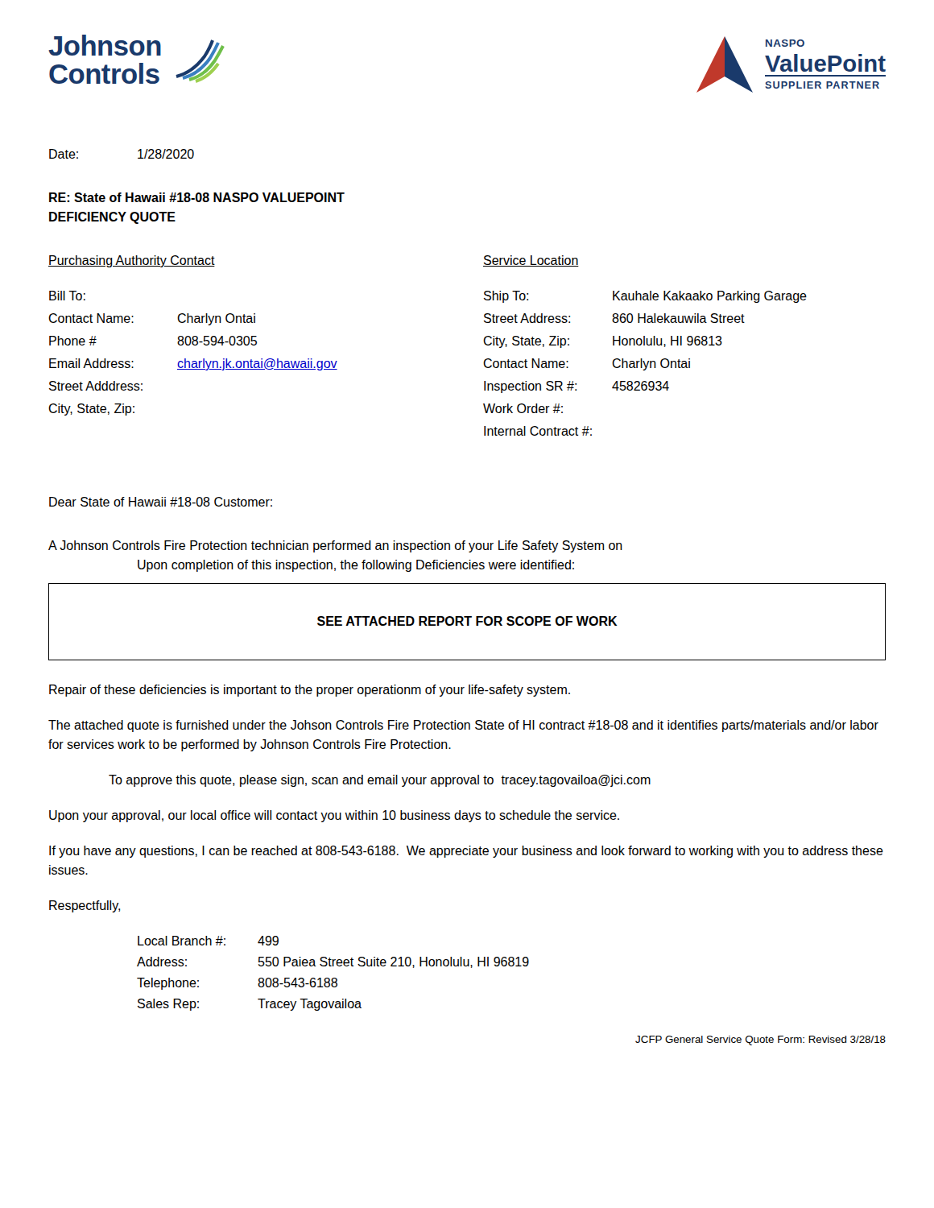Johnson
Controls
NASPO
ValuePoint
SUPPLIER PARTNER
Date: 1/28/2020
RE: State of Hawaii #18-08 NASPO VALUEPOINT
DEFICIENCY QUOTE
Purchasing Authority Contact
| Bill To: | |
| Contact Name: | Charlyn Ontai |
| Phone # | 808-594-0305 |
| Email Address: | charlyn.jk.ontai@hawaii.gov |
| Street Adddress: | |
| City, State, Zip: | |
Service Location
| Ship To: | Kauhale Kakaako Parking Garage |
| Street Address: | 860 Halekauwila Street |
| City, State, Zip: | Honolulu, HI 96813 |
| Contact Name: | Charlyn Ontai |
| Inspection SR #: | 45826934 |
| Work Order #: | |
| Internal Contract #: | |
Dear State of Hawaii #18-08 Customer:
A Johnson Controls Fire Protection technician performed an inspection of your Life Safety System on
Upon completion of this inspection, the following Deficiencies were identified:
SEE ATTACHED REPORT FOR SCOPE OF WORK
Repair of these deficiencies is important to the proper operationm of your life-safety system.
The attached quote is furnished under the Johson Controls Fire Protection State of HI contract #18-08 and it identifies parts/materials and/or labor for services work to be performed by Johnson Controls Fire Protection.
To approve this quote, please sign, scan and email your approval to tracey.tagovailoa@jci.com
Upon your approval, our local office will contact you within 10 business days to schedule the service.
If you have any questions, I can be reached at 808-543-6188. We appreciate your business and look forward to working with you to address these issues.
Respectfully,
| Local Branch #: | 499 |
| Address: | 550 Paiea Street Suite 210, Honolulu, HI 96819 |
| Telephone: | 808-543-6188 |
| Sales Rep: | Tracey Tagovailoa |
JCFP General Service Quote Form: Revised 3/28/18